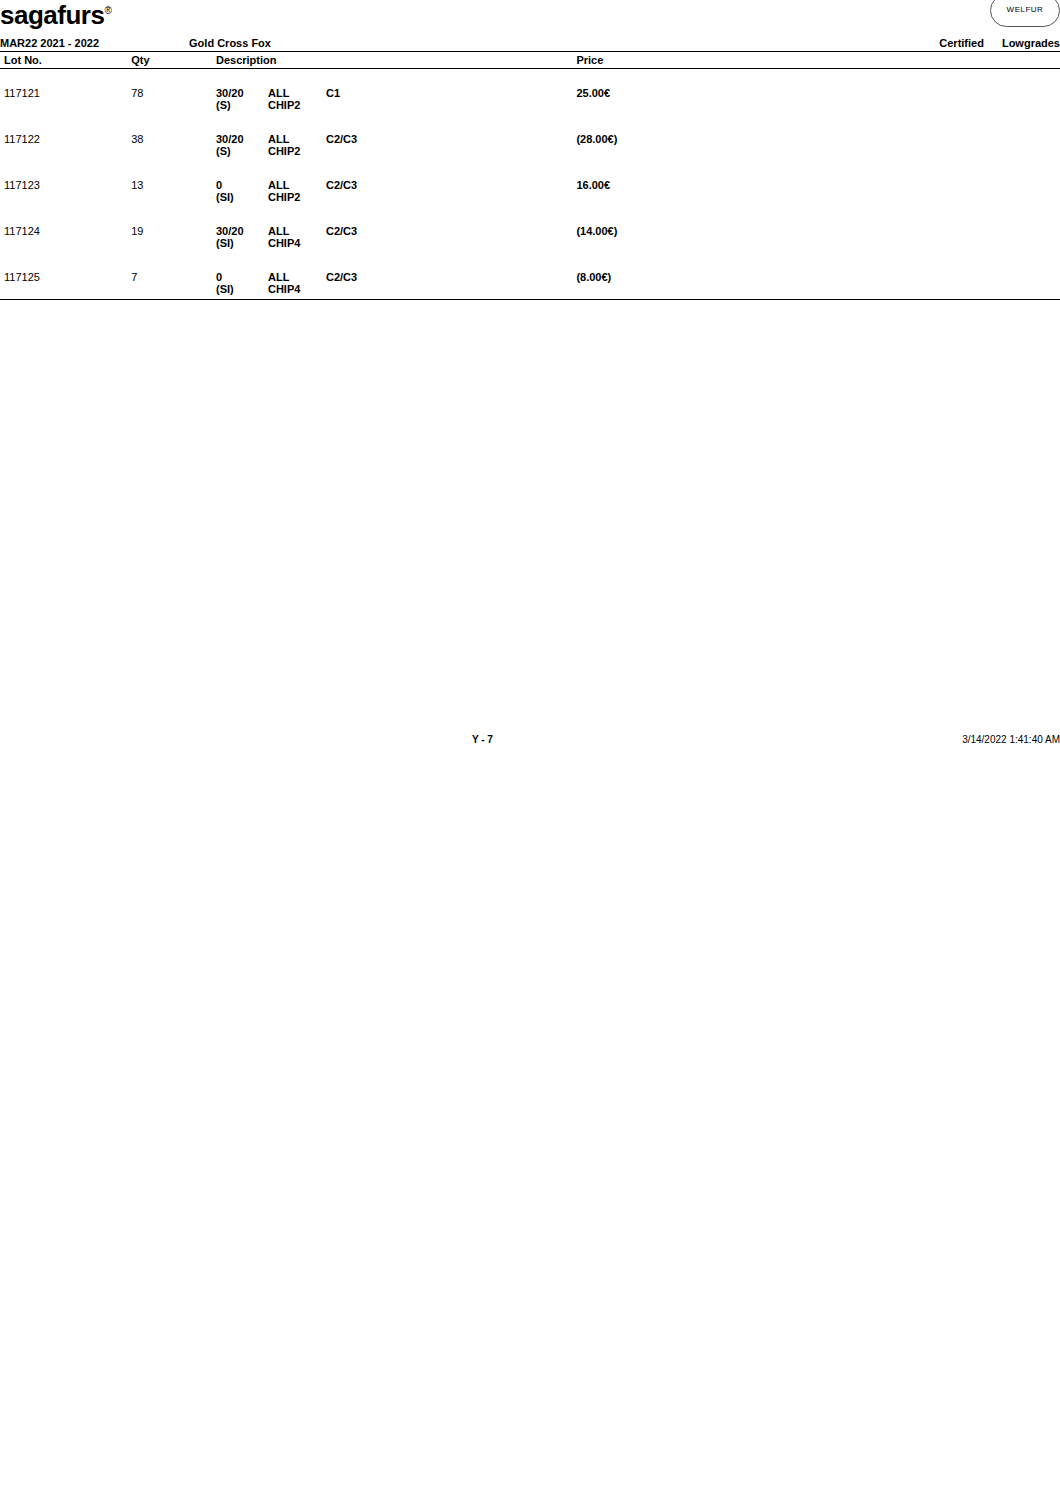WELFUR
sagafurs®
MAR22 2021 - 2022
Gold Cross Fox
Certified Lowgrades
| Lot No. | Qty | Description | Price | |
| --- | --- | --- | --- | --- |
| 117121 | 78 | 30/20 ALL C1 (S) CHIP2 | 25.00€ | |
| 117122 | 38 | 30/20 ALL C2/C3 (S) CHIP2 | (28.00€) | |
| 117123 | 13 | 0 ALL C2/C3 (SI) CHIP2 | 16.00€ | |
| 117124 | 19 | 30/20 ALL C2/C3 (SI) CHIP4 | (14.00€) | |
| 117125 | 7 | 0 ALL C2/C3 (SI) CHIP4 | (8.00€) | |
Y - 7
3/14/2022 1:41:40 AM